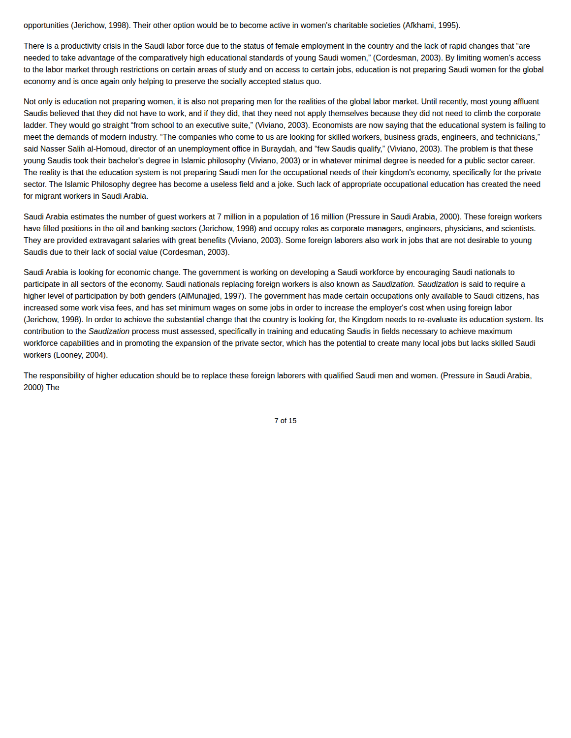opportunities (Jerichow, 1998). Their other option would be to become active in women's charitable societies (Afkhami, 1995).
There is a productivity crisis in the Saudi labor force due to the status of female employment in the country and the lack of rapid changes that “are needed to take advantage of the comparatively high educational standards of young Saudi women,” (Cordesman, 2003). By limiting women's access to the labor market through restrictions on certain areas of study and on access to certain jobs, education is not preparing Saudi women for the global economy and is once again only helping to preserve the socially accepted status quo.
Not only is education not preparing women, it is also not preparing men for the realities of the global labor market. Until recently, most young affluent Saudis believed that they did not have to work, and if they did, that they need not apply themselves because they did not need to climb the corporate ladder. They would go straight “from school to an executive suite,” (Viviano, 2003). Economists are now saying that the educational system is failing to meet the demands of modern industry. “The companies who come to us are looking for skilled workers, business grads, engineers, and technicians,” said Nasser Salih al-Homoud, director of an unemployment office in Buraydah, and “few Saudis qualify,” (Viviano, 2003). The problem is that these young Saudis took their bachelor's degree in Islamic philosophy (Viviano, 2003) or in whatever minimal degree is needed for a public sector career. The reality is that the education system is not preparing Saudi men for the occupational needs of their kingdom's economy, specifically for the private sector. The Islamic Philosophy degree has become a useless field and a joke. Such lack of appropriate occupational education has created the need for migrant workers in Saudi Arabia.
Saudi Arabia estimates the number of guest workers at 7 million in a population of 16 million (Pressure in Saudi Arabia, 2000). These foreign workers have filled positions in the oil and banking sectors (Jerichow, 1998) and occupy roles as corporate managers, engineers, physicians, and scientists. They are provided extravagant salaries with great benefits (Viviano, 2003). Some foreign laborers also work in jobs that are not desirable to young Saudis due to their lack of social value (Cordesman, 2003).
Saudi Arabia is looking for economic change. The government is working on developing a Saudi workforce by encouraging Saudi nationals to participate in all sectors of the economy. Saudi nationals replacing foreign workers is also known as Saudization. Saudization is said to require a higher level of participation by both genders (AlMunajjed, 1997). The government has made certain occupations only available to Saudi citizens, has increased some work visa fees, and has set minimum wages on some jobs in order to increase the employer's cost when using foreign labor (Jerichow, 1998). In order to achieve the substantial change that the country is looking for, the Kingdom needs to re-evaluate its education system. Its contribution to the Saudization process must assessed, specifically in training and educating Saudis in fields necessary to achieve maximum workforce capabilities and in promoting the expansion of the private sector, which has the potential to create many local jobs but lacks skilled Saudi workers (Looney, 2004).
The responsibility of higher education should be to replace these foreign laborers with qualified Saudi men and women. (Pressure in Saudi Arabia, 2000) The
7 of 15